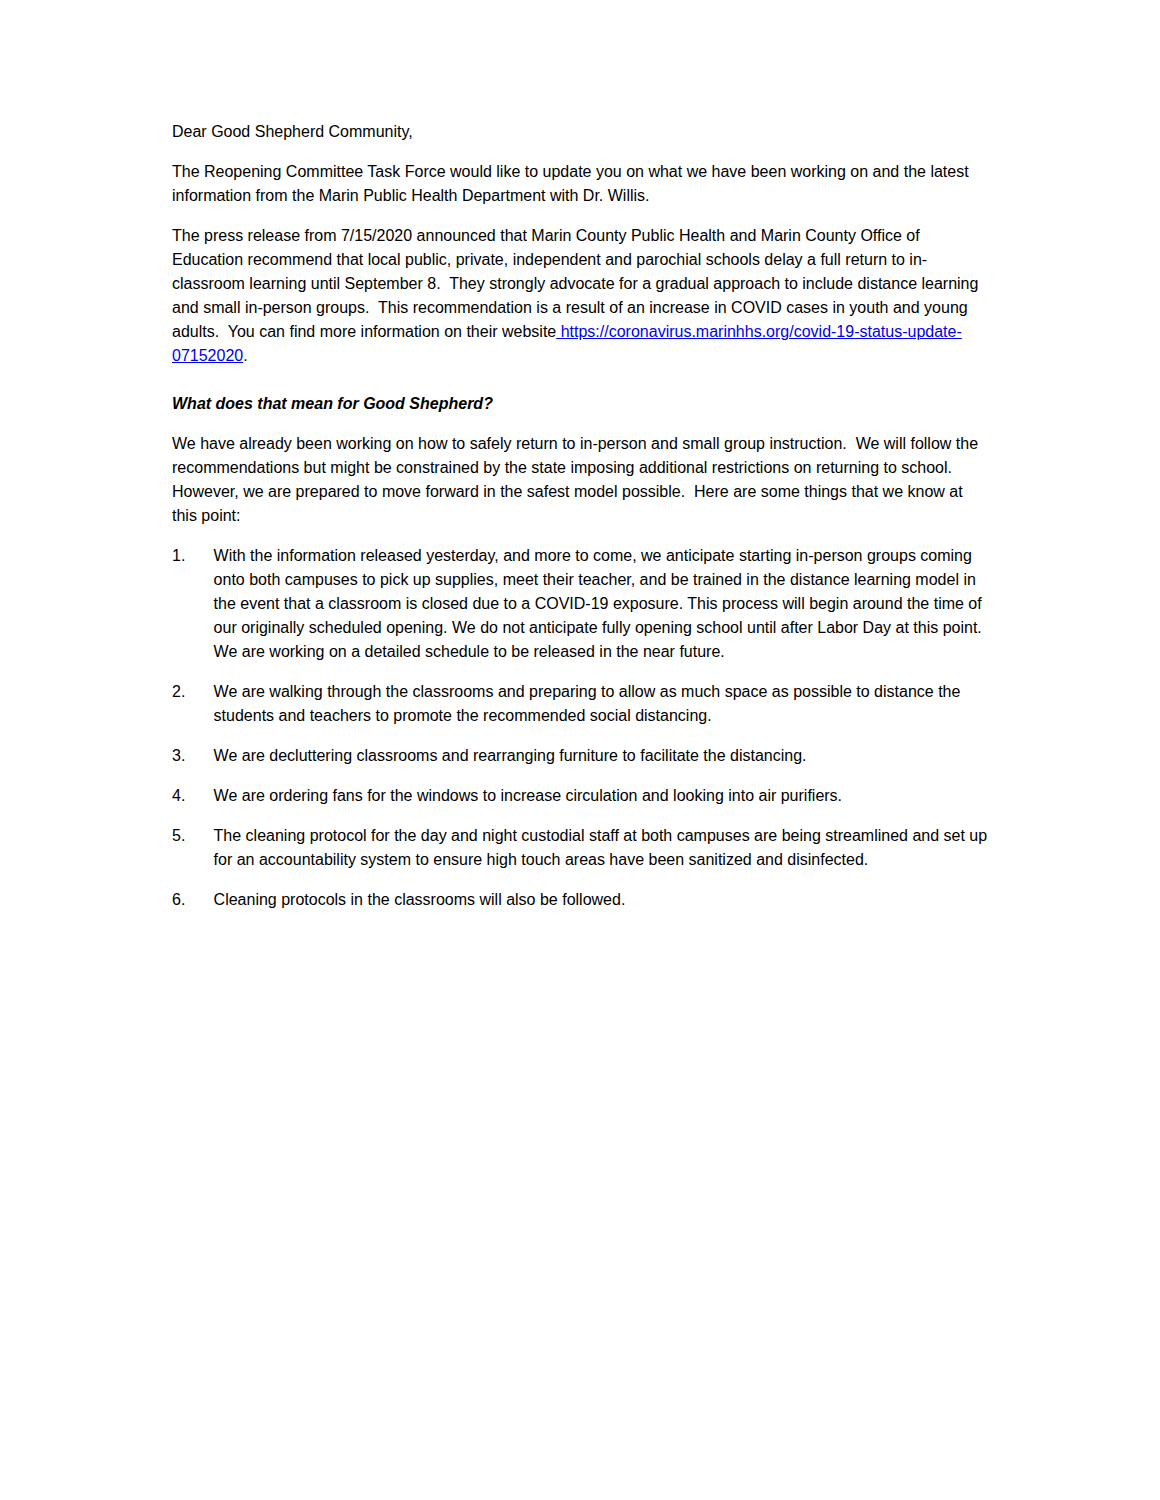Dear Good Shepherd Community,
The Reopening Committee Task Force would like to update you on what we have been working on and the latest information from the Marin Public Health Department with Dr. Willis.
The press release from 7/15/2020 announced that Marin County Public Health and Marin County Office of Education recommend that local public, private, independent and parochial schools delay a full return to in-classroom learning until September 8. They strongly advocate for a gradual approach to include distance learning and small in-person groups. This recommendation is a result of an increase in COVID cases in youth and young adults. You can find more information on their website https://coronavirus.marinhhs.org/covid-19-status-update-07152020.
What does that mean for Good Shepherd?
We have already been working on how to safely return to in-person and small group instruction. We will follow the recommendations but might be constrained by the state imposing additional restrictions on returning to school. However, we are prepared to move forward in the safest model possible. Here are some things that we know at this point:
1. With the information released yesterday, and more to come, we anticipate starting in-person groups coming onto both campuses to pick up supplies, meet their teacher, and be trained in the distance learning model in the event that a classroom is closed due to a COVID-19 exposure. This process will begin around the time of our originally scheduled opening. We do not anticipate fully opening school until after Labor Day at this point. We are working on a detailed schedule to be released in the near future.
2. We are walking through the classrooms and preparing to allow as much space as possible to distance the students and teachers to promote the recommended social distancing.
3. We are decluttering classrooms and rearranging furniture to facilitate the distancing.
4. We are ordering fans for the windows to increase circulation and looking into air purifiers.
5. The cleaning protocol for the day and night custodial staff at both campuses are being streamlined and set up for an accountability system to ensure high touch areas have been sanitized and disinfected.
6. Cleaning protocols in the classrooms will also be followed.